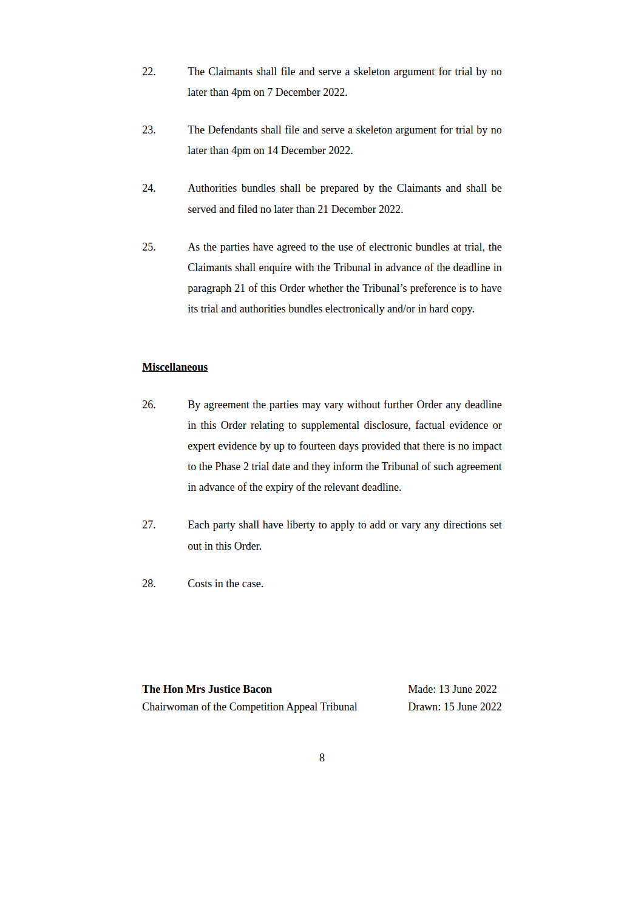The Claimants shall file and serve a skeleton argument for trial by no later than 4pm on 7 December 2022.
The Defendants shall file and serve a skeleton argument for trial by no later than 4pm on 14 December 2022.
Authorities bundles shall be prepared by the Claimants and shall be served and filed no later than 21 December 2022.
As the parties have agreed to the use of electronic bundles at trial, the Claimants shall enquire with the Tribunal in advance of the deadline in paragraph 21 of this Order whether the Tribunal’s preference is to have its trial and authorities bundles electronically and/or in hard copy.
Miscellaneous
By agreement the parties may vary without further Order any deadline in this Order relating to supplemental disclosure, factual evidence or expert evidence by up to fourteen days provided that there is no impact to the Phase 2 trial date and they inform the Tribunal of such agreement in advance of the expiry of the relevant deadline.
Each party shall have liberty to apply to add or vary any directions set out in this Order.
Costs in the case.
The Hon Mrs Justice Bacon
Chairwoman of the Competition Appeal Tribunal
Made: 13 June 2022
Drawn: 15 June 2022
8